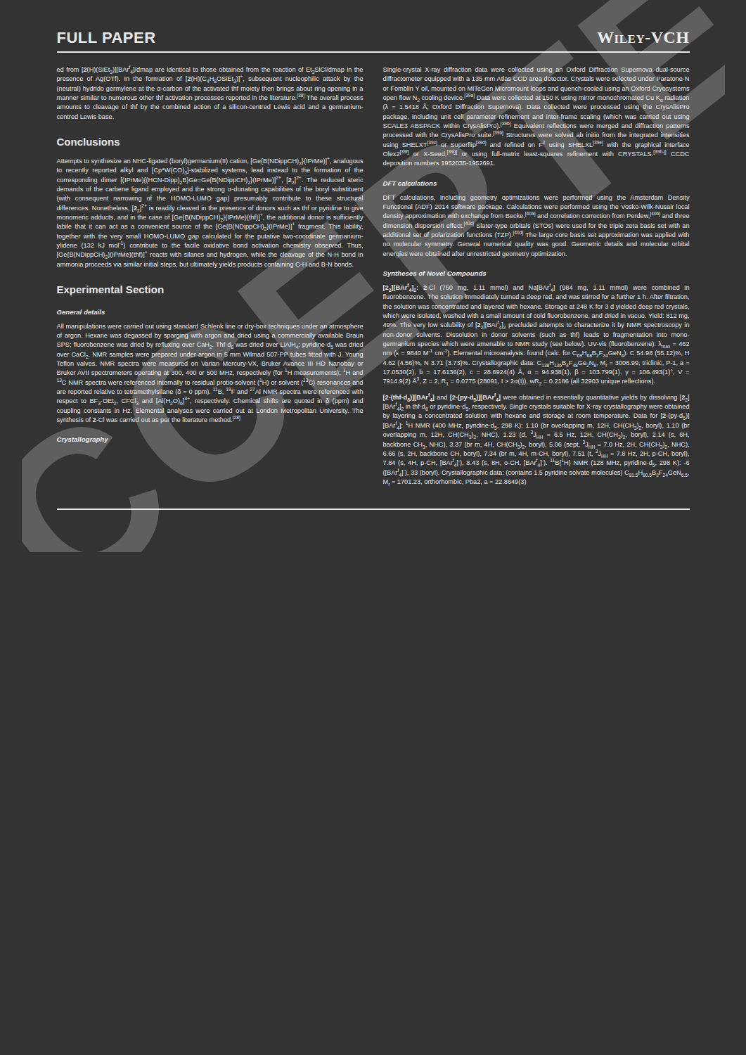FULL PAPER
WILEY-VCH
ed from [2(H)(SiEt3)][BArf4]/dmap are identical to those obtained from the reaction of Et3SiCl/dmap in the presence of Ag(OTf). In the formation of [2(H)(C4H8OSiEt3)]+, subsequent nucleophilic attack by the (neutral) hydrido germylene at the α-carbon of the activated thf moiety then brings about ring opening in a manner similar to numerous other thf activation processes reported in the literature.[38] The overall process amounts to cleavage of thf by the combined action of a silicon-centred Lewis acid and a germanium-centred Lewis base.
Conclusions
Attempts to synthesize an NHC-ligated (boryl)germanium(II) cation, [Ge{B(NDippCH)2}(IPrMe)]+, analogous to recently reported alkyl and [Cp*W(CO)3]-stabilized systems, lead instead to the formation of the corresponding dimer [(IPrMe){(HCN-Dipp)2B}Ge=Ge{B(NDippCH)2}(IPrMe)]2+, [22]2+. The reduced steric demands of the carbene ligand employed and the strong σ-donating capabilities of the boryl substituent (with consequent narrowing of the HOMO-LUMO gap) presumably contribute to these structural differences. Nonetheless, [22]2+ is readily cleaved in the presence of donors such as thf or pyridine to give monomeric adducts, and in the case of [Ge{B(NDippCH)2}(IPrMe)(thf)]+, the additional donor is sufficiently labile that it can act as a convenient source of the [Ge{B(NDippCH)2}(IPrMe)]+ fragment. This lability, together with the very small HOMO-LUMO gap calculated for the putative two-coordinate germanium-ylidene (132 kJ mol-1) contribute to the facile oxidative bond activation chemistry observed. Thus, [Ge{B(NDippCH)2}(IPrMe)(thf)]+ reacts with silanes and hydrogen, while the cleavage of the N-H bond in ammonia proceeds via similar initial steps, but ultimately yields products containing C-H and B-N bonds.
Experimental Section
General details
All manipulations were carried out using standard Schlenk line or dry-box techniques under an atmosphere of argon. Hexane was degassed by sparging with argon and dried using a commercially available Braun SPS; fluorobenzene was dried by refluxing over CaH2. Thf-d8 was dried over LiAlH4; pyridine-d5 was dried over CaCl2. NMR samples were prepared under argon in 5 mm Wilmad 507-PP tubes fitted with J. Young Teflon valves. NMR spectra were measured on Varian Mercury-VX, Bruker Avance III HD Nanobay or Bruker AVII spectrometers operating at 300, 400 or 500 MHz, respectively (for 1H measurements); 1H and 13C NMR spectra were referenced internally to residual protio-solvent (1H) or solvent (13C) resonances and are reported relative to tetramethylsilane (δ = 0 ppm). 11B, 19F and 27Al NMR spectra were referenced with respect to BF3·OEt2, CFCl3 and [Al(H2O)6]3+, respectively. Chemical shifts are quoted in δ (ppm) and coupling constants in Hz. Elemental analyses were carried out at London Metropolitan University. The synthesis of 2-Cl was carried out as per the literature method.[28]
Crystallography
Single-crystal X-ray diffraction data were collected using an Oxford Diffraction Supernova dual-source diffractometer equipped with a 135 mm Atlas CCD area detector. Crystals were selected under Paratone-N or Fomblin Y oil, mounted on MiTeGen Micromount loops and quench-cooled using an Oxford Cryosystems open flow N2 cooling device.[39a] Data were collected at 150 K using mirror monochromated Cu Kα radiation (λ = 1.5418 Å; Oxford Diffraction Supernova). Data collected were processed using the CrysAlisPro package, including unit cell parameter refinement and inter-frame scaling (which was carried out using SCALE3 ABSPACK within CrysAlisPro).[39b] Equivalent reflections were merged and diffraction patterns processed with the CrysAlisPro suite.[39b] Structures were solved ab initio from the integrated intensities using SHELXT[39c] or Superflip[39d] and refined on F2 using SHELXL[39e] with the graphical interface Olex2[39f] or X-Seed,[39g] or using full-matrix least-squares refinement with CRYSTALS.[39h-j] CCDC deposition numbers 1952035-1952691.
DFT calculations
DFT calculations, including geometry optimizations were performed using the Amsterdam Density Functional (ADF) 2014 software package. Calculations were performed using the Vosko-Wilk-Nusair local density approximation with exchange from Becke,[40a] and correlation correction from Perdew,[40b] and three dimension dispersion effect.[40c] Slater-type orbitals (STOs) were used for the triple zeta basis set with an additional set of polarization functions (TZP).[40d] The large core basis set approximation was applied with no molecular symmetry. General numerical quality was good. Geometric details and molecular orbital energies were obtained after unrestricted geometry optimization.
Syntheses of Novel Compounds
[22][BArf4]2: 2-Cl (750 mg, 1.11 mmol) and Na[BArf4] (984 mg, 1.11 mmol) were combined in fluorobenzene. The solution immediately turned a deep red, and was stirred for a further 1 h. After filtration, the solution was concentrated and layered with hexane. Storage at 248 K for 3 d yielded deep red crystals, which were isolated, washed with a small amount of cold fluorobenzene, and dried in vacuo. Yield: 812 mg, 49%. The very low solubility of [22][BArf4]2 precluded attempts to characterize it by NMR spectroscopy in non-donor solvents. Dissolution in donor solvents (such as thf) leads to fragmentation into mono-germanium species which were amenable to NMR study (see below). UV-vis (fluorobenzene): λmax = 462 nm (ε = 9840 M-1 cm-1). Elemental microanalysis: found (calc. for C69H68B2F24GeN4): C 54.98 (55.12)%, H 4.62 (4.56)%, N 3.71 (3.73)%. Crystallographic data: C138H136B4F48Ge2N8, Mr = 3006.99, triclinic, P-1, a = 17.0530(2), b = 17.6136(2), c = 28.6924(4) Å, α = 94.938(1), β = 103.799(1), γ = 106.493(1)°, V = 7914.9(2) Å3, Z = 2, R1 = 0.0775 (28091, I > 2σ(I)), wR2 = 0.2186 (all 32903 unique reflections).
[2-(thf-d8)][BArf4] and [2-(py-d5)][BArf4] were obtained in essentially quantitative yields by dissolving [22][BArf4]2 in thf-d8 or pyridine-d5, respectively. Single crystals suitable for X-ray crystallography were obtained by layering a concentrated solution with hexane and storage at room temperature. Data for [2-(py-d5)][BArf4]: 1H NMR (400 MHz, pyridine-d5, 298 K): 1.10 (br overlapping m, 12H, CH(CH3)2, boryl), 1.10 (br overlapping m, 12H, CH(CH3)2, NHC), 1.23 (d, 3JHH = 6.5 Hz, 12H, CH(CH3)2, boryl), 2.14 (s, 6H, backbone CH3, NHC), 3.37 (br m, 4H, CH(CH3)2, boryl), 5.06 (sept, 3JHH = 7.0 Hz, 2H, CH(CH3)2, NHC), 6.66 (s, 2H, backbone CH, boryl), 7.34 (br m, 4H, m-CH, boryl), 7.51 (t, 3JHH = 7.8 Hz, 2H, p-CH, boryl), 7.84 (s, 4H, p-CH, [BArf4]-), 8.43 (s, 8H, o-CH, [BArf4]-). 11B{1H} NMR (128 MHz, pyridine-d5, 298 K): -6 ([BArf4]-), 33 (boryl). Crystallographic data: (contains 1.5 pyridine solvate molecules) C81.5H80.5B2F24GeN6.5, Mr = 1701.23, orthorhombic, Pba2, a = 22.8649(3)
ACCEPTED